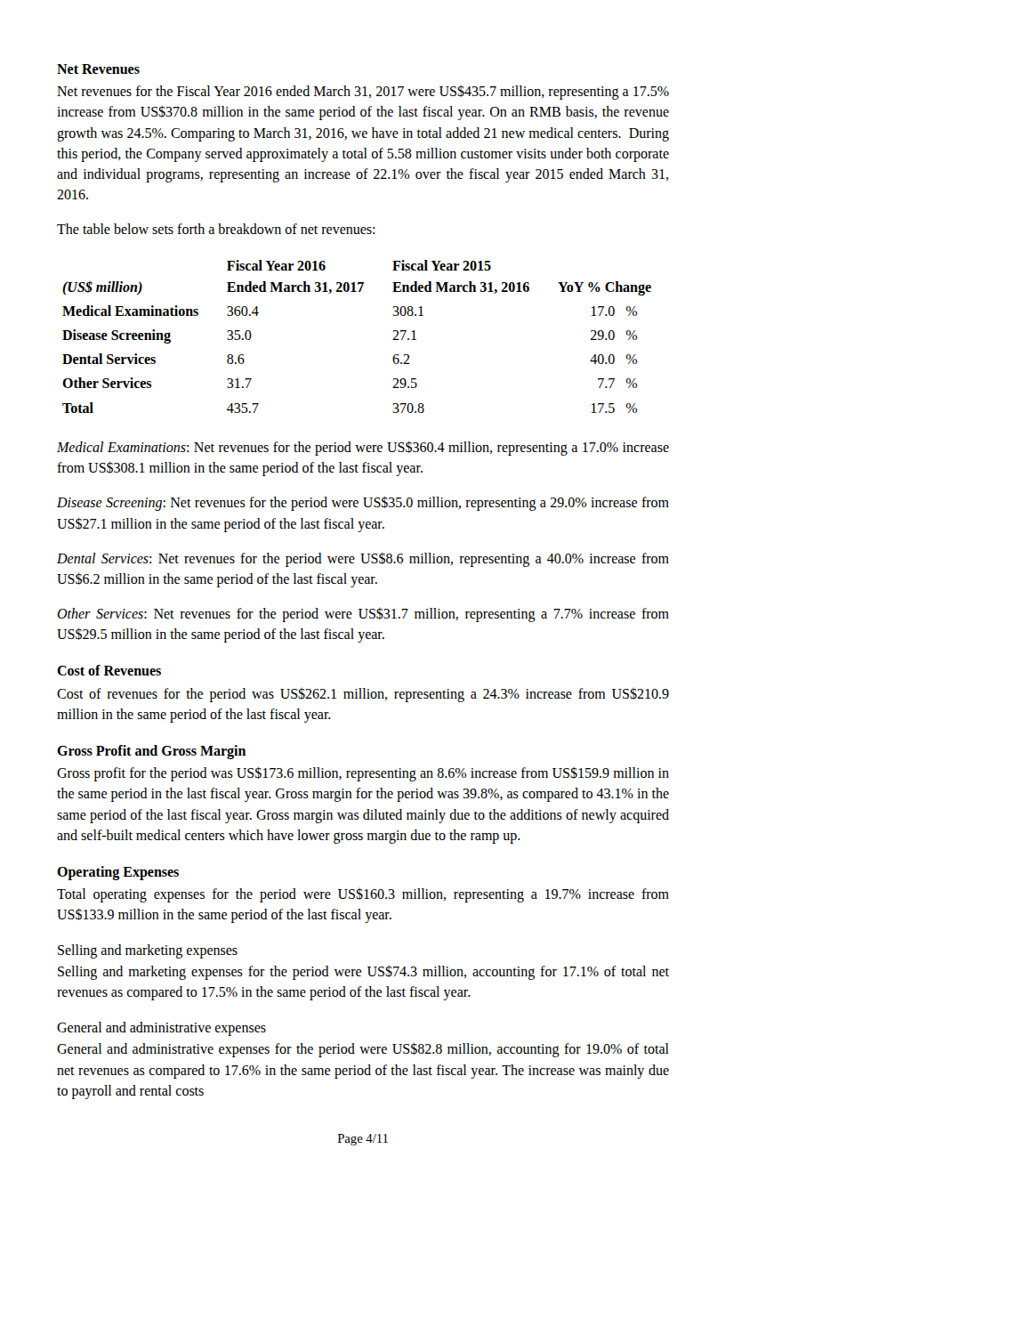Net Revenues
Net revenues for the Fiscal Year 2016 ended March 31, 2017 were US$435.7 million, representing a 17.5% increase from US$370.8 million in the same period of the last fiscal year. On an RMB basis, the revenue growth was 24.5%. Comparing to March 31, 2016, we have in total added 21 new medical centers. During this period, the Company served approximately a total of 5.58 million customer visits under both corporate and individual programs, representing an increase of 22.1% over the fiscal year 2015 ended March 31, 2016.
The table below sets forth a breakdown of net revenues:
| (US$ million) | Fiscal Year 2016 Ended March 31, 2017 | Fiscal Year 2015 Ended March 31, 2016 | YoY % Change |
| --- | --- | --- | --- |
| Medical Examinations | 360.4 | 308.1 | 17.0 | % |
| Disease Screening | 35.0 | 27.1 | 29.0 | % |
| Dental Services | 8.6 | 6.2 | 40.0 | % |
| Other Services | 31.7 | 29.5 | 7.7 | % |
| Total | 435.7 | 370.8 | 17.5 | % |
Medical Examinations: Net revenues for the period were US$360.4 million, representing a 17.0% increase from US$308.1 million in the same period of the last fiscal year.
Disease Screening: Net revenues for the period were US$35.0 million, representing a 29.0% increase from US$27.1 million in the same period of the last fiscal year.
Dental Services: Net revenues for the period were US$8.6 million, representing a 40.0% increase from US$6.2 million in the same period of the last fiscal year.
Other Services: Net revenues for the period were US$31.7 million, representing a 7.7% increase from US$29.5 million in the same period of the last fiscal year.
Cost of Revenues
Cost of revenues for the period was US$262.1 million, representing a 24.3% increase from US$210.9 million in the same period of the last fiscal year.
Gross Profit and Gross Margin
Gross profit for the period was US$173.6 million, representing an 8.6% increase from US$159.9 million in the same period in the last fiscal year. Gross margin for the period was 39.8%, as compared to 43.1% in the same period of the last fiscal year. Gross margin was diluted mainly due to the additions of newly acquired and self-built medical centers which have lower gross margin due to the ramp up.
Operating Expenses
Total operating expenses for the period were US$160.3 million, representing a 19.7% increase from US$133.9 million in the same period of the last fiscal year.
Selling and marketing expenses
Selling and marketing expenses for the period were US$74.3 million, accounting for 17.1% of total net revenues as compared to 17.5% in the same period of the last fiscal year.
General and administrative expenses
General and administrative expenses for the period were US$82.8 million, accounting for 19.0% of total net revenues as compared to 17.6% in the same period of the last fiscal year. The increase was mainly due to payroll and rental costs
Page 4/11